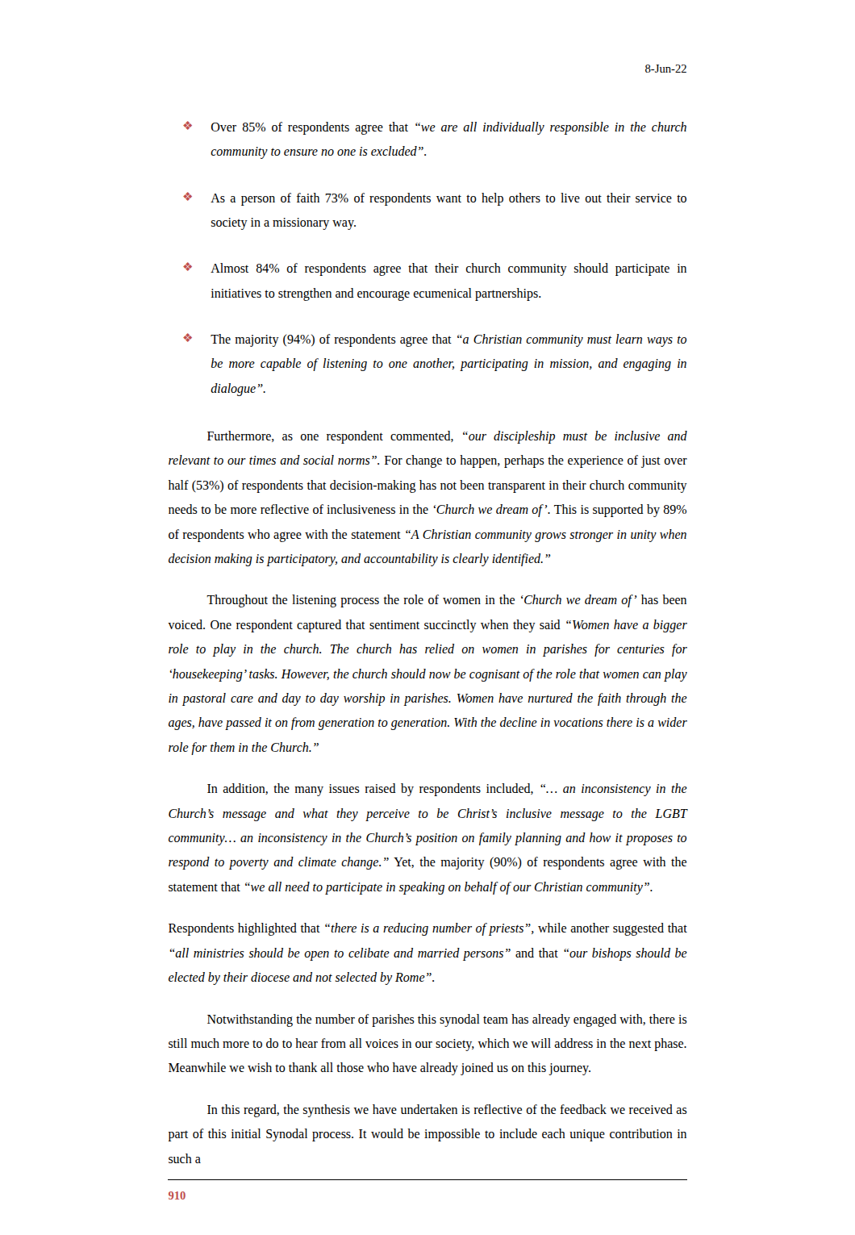8-Jun-22
Over 85% of respondents agree that “we are all individually responsible in the church community to ensure no one is excluded”.
As a person of faith 73% of respondents want to help others to live out their service to society in a missionary way.
Almost 84% of respondents agree that their church community should participate in initiatives to strengthen and encourage ecumenical partnerships.
The majority (94%) of respondents agree that “a Christian community must learn ways to be more capable of listening to one another, participating in mission, and engaging in dialogue”.
Furthermore, as one respondent commented, “our discipleship must be inclusive and relevant to our times and social norms”. For change to happen, perhaps the experience of just over half (53%) of respondents that decision-making has not been transparent in their church community needs to be more reflective of inclusiveness in the ‘Church we dream of’. This is supported by 89% of respondents who agree with the statement “A Christian community grows stronger in unity when decision making is participatory, and accountability is clearly identified.”
Throughout the listening process the role of women in the ‘Church we dream of’ has been voiced. One respondent captured that sentiment succinctly when they said “Women have a bigger role to play in the church. The church has relied on women in parishes for centuries for ‘housekeeping’ tasks. However, the church should now be cognisant of the role that women can play in pastoral care and day to day worship in parishes. Women have nurtured the faith through the ages, have passed it on from generation to generation. With the decline in vocations there is a wider role for them in the Church.”
In addition, the many issues raised by respondents included, “… an inconsistency in the Church’s message and what they perceive to be Christ’s inclusive message to the LGBT community… an inconsistency in the Church’s position on family planning and how it proposes to respond to poverty and climate change.” Yet, the majority (90%) of respondents agree with the statement that “we all need to participate in speaking on behalf of our Christian community”.
Respondents highlighted that “there is a reducing number of priests”, while another suggested that “all ministries should be open to celibate and married persons” and that “our bishops should be elected by their diocese and not selected by Rome”.
Notwithstanding the number of parishes this synodal team has already engaged with, there is still much more to do to hear from all voices in our society, which we will address in the next phase. Meanwhile we wish to thank all those who have already joined us on this journey.
In this regard, the synthesis we have undertaken is reflective of the feedback we received as part of this initial Synodal process. It would be impossible to include each unique contribution in such a
910